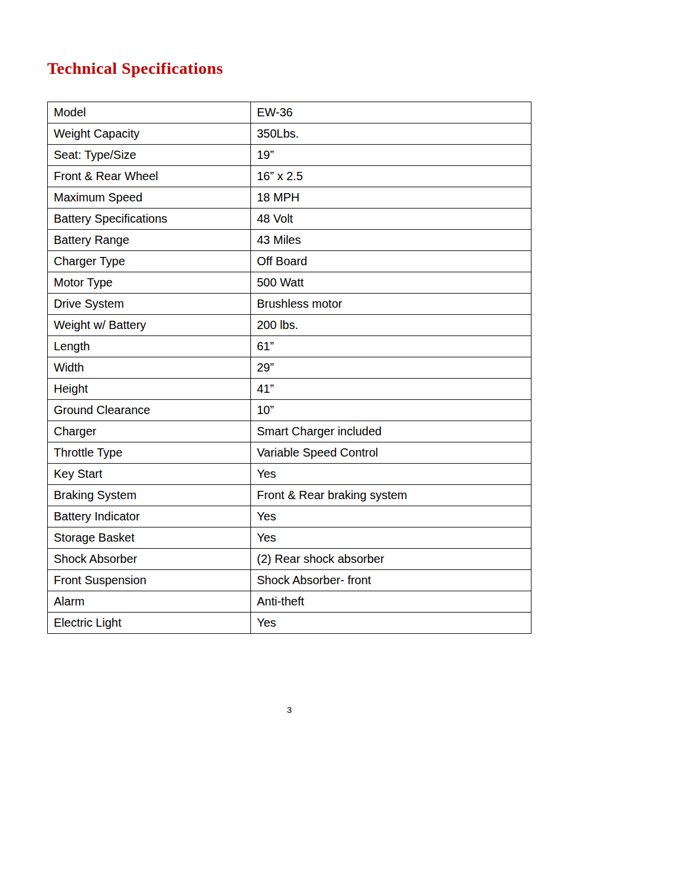Technical Specifications
| Model | EW-36 |
| Weight Capacity | 350Lbs. |
| Seat: Type/Size | 19” |
| Front & Rear Wheel | 16” x 2.5 |
| Maximum Speed | 18 MPH |
| Battery Specifications | 48 Volt |
| Battery Range | 43 Miles |
| Charger Type | Off Board |
| Motor Type | 500 Watt |
| Drive System | Brushless motor |
| Weight w/ Battery | 200 lbs. |
| Length | 61” |
| Width | 29” |
| Height | 41” |
| Ground Clearance | 10” |
| Charger | Smart Charger included |
| Throttle Type | Variable Speed Control |
| Key Start | Yes |
| Braking System | Front & Rear braking system |
| Battery Indicator | Yes |
| Storage Basket | Yes |
| Shock Absorber | (2) Rear shock absorber |
| Front Suspension | Shock Absorber- front |
| Alarm | Anti-theft |
| Electric Light | Yes |
3